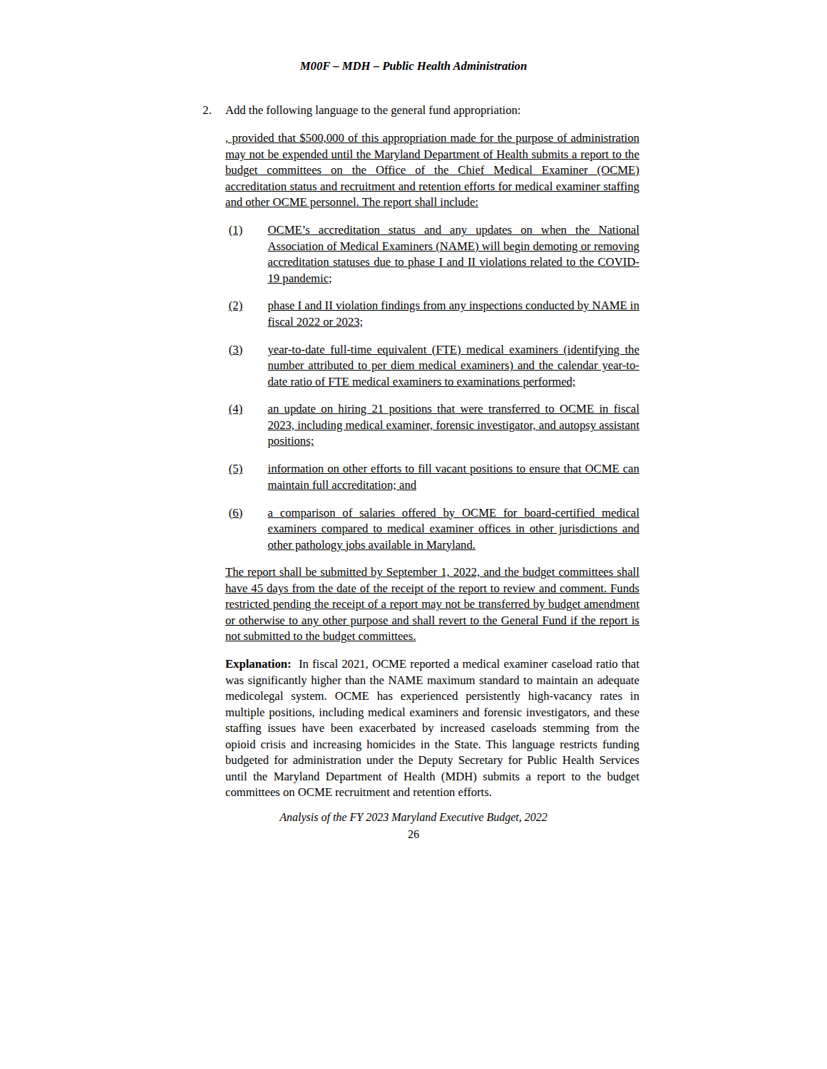M00F – MDH – Public Health Administration
2.
Add the following language to the general fund appropriation:
, provided that $500,000 of this appropriation made for the purpose of administration may not be expended until the Maryland Department of Health submits a report to the budget committees on the Office of the Chief Medical Examiner (OCME) accreditation status and recruitment and retention efforts for medical examiner staffing and other OCME personnel. The report shall include:
(1)
OCME’s accreditation status and any updates on when the National Association of Medical Examiners (NAME) will begin demoting or removing accreditation statuses due to phase I and II violations related to the COVID-19 pandemic;
(2)
phase I and II violation findings from any inspections conducted by NAME in fiscal 2022 or 2023;
(3)
year-to-date full-time equivalent (FTE) medical examiners (identifying the number attributed to per diem medical examiners) and the calendar year-to-date ratio of FTE medical examiners to examinations performed;
(4)
an update on hiring 21 positions that were transferred to OCME in fiscal 2023, including medical examiner, forensic investigator, and autopsy assistant positions;
(5)
information on other efforts to fill vacant positions to ensure that OCME can maintain full accreditation; and
(6)
a comparison of salaries offered by OCME for board-certified medical examiners compared to medical examiner offices in other jurisdictions and other pathology jobs available in Maryland.
The report shall be submitted by September 1, 2022, and the budget committees shall have 45 days from the date of the receipt of the report to review and comment. Funds restricted pending the receipt of a report may not be transferred by budget amendment or otherwise to any other purpose and shall revert to the General Fund if the report is not submitted to the budget committees.
Explanation: In fiscal 2021, OCME reported a medical examiner caseload ratio that was significantly higher than the NAME maximum standard to maintain an adequate medicolegal system. OCME has experienced persistently high-vacancy rates in multiple positions, including medical examiners and forensic investigators, and these staffing issues have been exacerbated by increased caseloads stemming from the opioid crisis and increasing homicides in the State. This language restricts funding budgeted for administration under the Deputy Secretary for Public Health Services until the Maryland Department of Health (MDH) submits a report to the budget committees on OCME recruitment and retention efforts.
Analysis of the FY 2023 Maryland Executive Budget, 2022
26